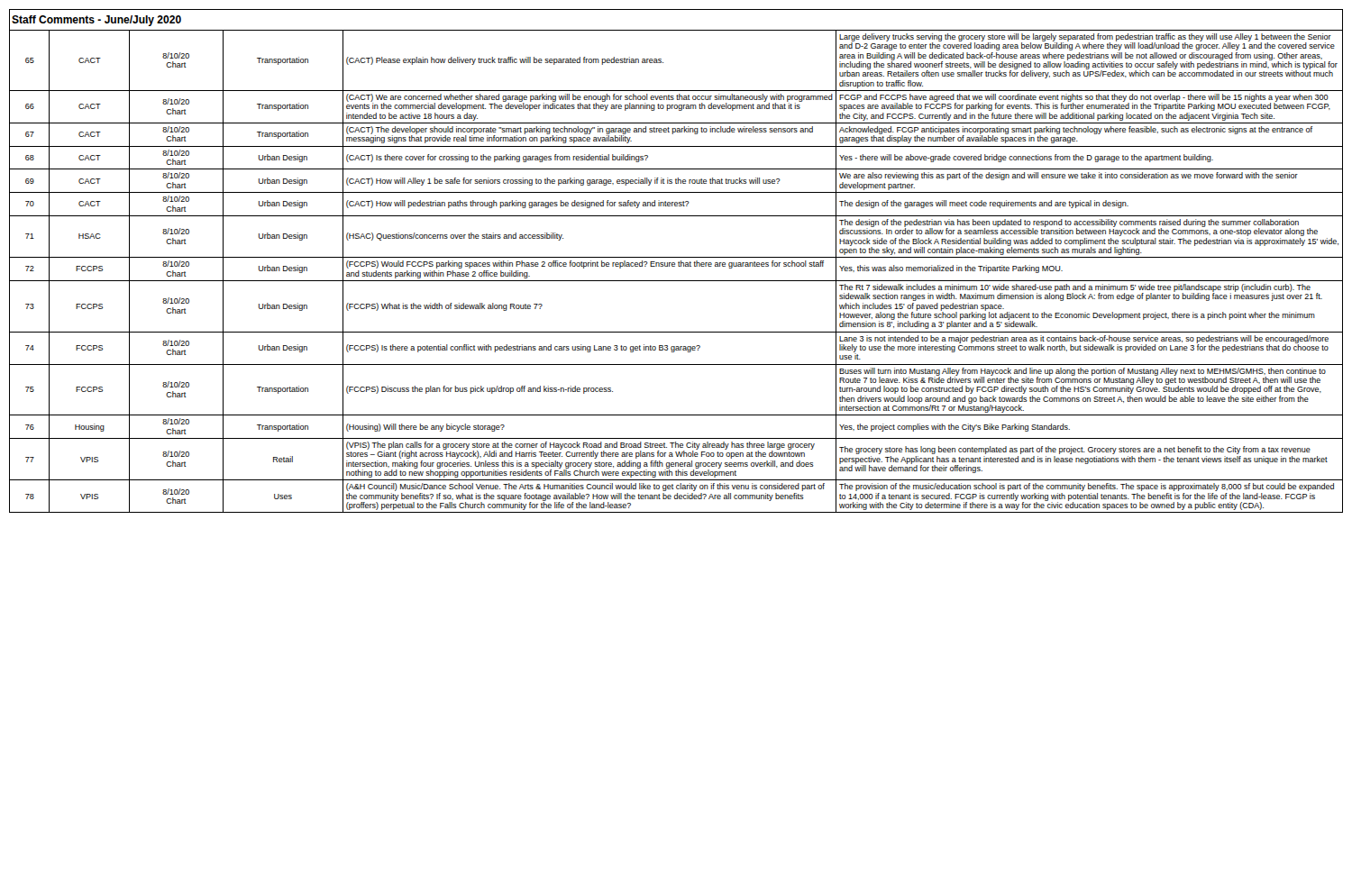Staff Comments - June/July 2020
| 65 | CACT | 8/10/20 Chart | Transportation | (CACT) Please explain how delivery truck traffic will be separated from pedestrian areas. | Large delivery trucks serving the grocery store will be largely separated from pedestrian traffic as they will use Alley 1 between the Senior and D-2 Garage to enter the covered loading area below Building A where they will load/unload the grocer. Alley 1 and the covered service area in Building A will be dedicated back-of-house areas where pedestrians will be not allowed or discouraged from using. Other areas, including the shared woonerf streets, will be designed to allow loading activities to occur safely with pedestrians in mind, which is typical for urban areas. Retailers often use smaller trucks for delivery, such as UPS/Fedex, which can be accommodated in our streets without much disruption to traffic flow. |
| 66 | CACT | 8/10/20 Chart | Transportation | (CACT) We are concerned whether shared garage parking will be enough for school events that occur simultaneously with programmed events in the commercial development. The developer indicates that they are planning to program th development and that it is intended to be active 18 hours a day. | FCGP and FCCPS have agreed that we will coordinate event nights so that they do not overlap - there will be 15 nights a year when 300 spaces are available to FCCPS for parking for events. This is further enumerated in the Tripartite Parking MOU executed between FCGP, the City, and FCCPS. Currently and in the future there will be additional parking located on the adjacent Virginia Tech site. |
| 67 | CACT | 8/10/20 Chart | Transportation | (CACT) The developer should incorporate "smart parking technology" in garage and street parking to include wireless sensors and messaging signs that provide real time information on parking space availability. | Acknowledged. FCGP anticipates incorporating smart parking technology where feasible, such as electronic signs at the entrance of garages that display the number of available spaces in the garage. |
| 68 | CACT | 8/10/20 Chart | Urban Design | (CACT) Is there cover for crossing to the parking garages from residential buildings? | Yes - there will be above-grade covered bridge connections from the D garage to the apartment building. |
| 69 | CACT | 8/10/20 Chart | Urban Design | (CACT) How will Alley 1 be safe for seniors crossing to the parking garage, especially if it is the route that trucks will use? | We are also reviewing this as part of the design and will ensure we take it into consideration as we move forward with the senior development partner. |
| 70 | CACT | 8/10/20 Chart | Urban Design | (CACT) How will pedestrian paths through parking garages be designed for safety and interest? | The design of the garages will meet code requirements and are typical in design. |
| 71 | HSAC | 8/10/20 Chart | Urban Design | (HSAC) Questions/concerns over the stairs and accessibility. | The design of the pedestrian via has been updated to respond to accessibility comments raised during the summer collaboration discussions. In order to allow for a seamless accessible transition between Haycock and the Commons, a one-stop elevator along the Haycock side of the Block A Residential building was added to compliment the sculptural stair. The pedestrian via is approximately 15' wide, open to the sky, and will contain place-making elements such as murals and lighting. |
| 72 | FCCPS | 8/10/20 Chart | Urban Design | (FCCPS) Would FCCPS parking spaces within Phase 2 office footprint be replaced? Ensure that there are guarantees for school staff and students parking within Phase 2 office building. | Yes, this was also memorialized in the Tripartite Parking MOU. |
| 73 | FCCPS | 8/10/20 Chart | Urban Design | (FCCPS) What is the width of sidewalk along Route 7? | The Rt 7 sidewalk includes a minimum 10' wide shared-use path and a minimum 5' wide tree pit/landscape strip (includin curb). The sidewalk section ranges in width. Maximum dimension is along Block A: from edge of planter to building face i measures just over 21 ft. which includes 15' of paved pedestrian space. However, along the future school parking lot adjacent to the Economic Development project, there is a pinch point wher the minimum dimension is 8', including a 3' planter and a 5' sidewalk. |
| 74 | FCCPS | 8/10/20 Chart | Urban Design | (FCCPS) Is there a potential conflict with pedestrians and cars using Lane 3 to get into B3 garage? | Lane 3 is not intended to be a major pedestrian area as it contains back-of-house service areas, so pedestrians will be encouraged/more likely to use the more interesting Commons street to walk north, but sidewalk is provided on Lane 3 for the pedestrians that do choose to use it. |
| 75 | FCCPS | 8/10/20 Chart | Transportation | (FCCPS) Discuss the plan for bus pick up/drop off and kiss-n-ride process. | Buses will turn into Mustang Alley from Haycock and line up along the portion of Mustang Alley next to MEHMS/GMHS, then continue to Route 7 to leave. Kiss & Ride drivers will enter the site from Commons or Mustang Alley to get to westbound Street A, then will use the turn-around loop to be constructed by FCGP directly south of the HS's Community Grove. Students would be dropped off at the Grove, then drivers would loop around and go back towards the Commons on Street A, then would be able to leave the site either from the intersection at Commons/Rt 7 or Mustang/Haycock. |
| 76 | Housing | 8/10/20 Chart | Transportation | (Housing) Will there be any bicycle storage? | Yes, the project complies with the City's Bike Parking Standards. |
| 77 | VPIS | 8/10/20 Chart | Retail | (VPIS) The plan calls for a grocery store at the corner of Haycock Road and Broad Street. The City already has three large grocery stores – Giant (right across Haycock), Aldi and Harris Teeter. Currently there are plans for a Whole Foo to open at the downtown intersection, making four groceries. Unless this is a specialty grocery store, adding a fifth general grocery seems overkill, and does nothing to add to new shopping opportunities residents of Falls Church were expecting with this development | The grocery store has long been contemplated as part of the project. Grocery stores are a net benefit to the City from a tax revenue perspective. The Applicant has a tenant interested and is in lease negotiations with them - the tenant views itself as unique in the market and will have demand for their offerings. |
| 78 | VPIS | 8/10/20 Chart | Uses | (A&H Council) Music/Dance School Venue. The Arts & Humanities Council would like to get clarity on if this venu is considered part of the community benefits? If so, what is the square footage available? How will the tenant be decided? Are all community benefits (proffers) perpetual to the Falls Church community for the life of the land-lease? | The provision of the music/education school is part of the community benefits. The space is approximately 8,000 sf but could be expanded to 14,000 if a tenant is secured. FCGP is currently working with potential tenants. The benefit is for the life of the land-lease. FCGP is working with the City to determine if there is a way for the civic education spaces to be owned by a public entity (CDA). |